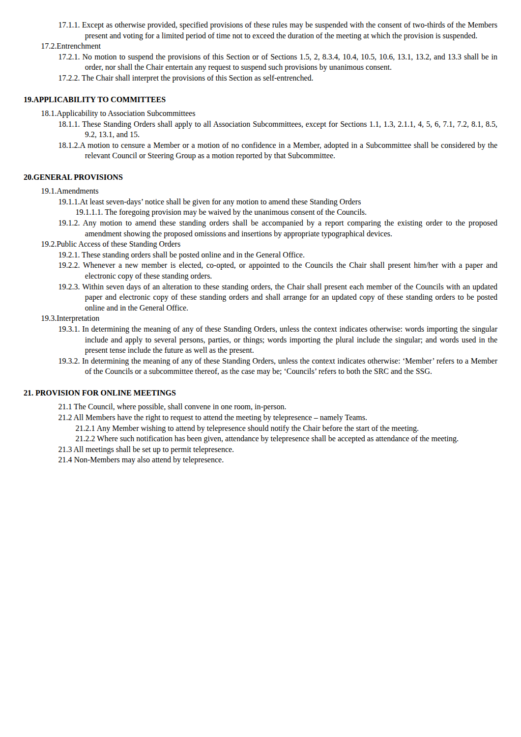17.1.1. Except as otherwise provided, specified provisions of these rules may be suspended with the consent of two-thirds of the Members present and voting for a limited period of time not to exceed the duration of the meeting at which the provision is suspended.
17.2.Entrenchment
17.2.1. No motion to suspend the provisions of this Section or of Sections 1.5, 2, 8.3.4, 10.4, 10.5, 10.6, 13.1, 13.2, and 13.3 shall be in order, nor shall the Chair entertain any request to suspend such provisions by unanimous consent.
17.2.2. The Chair shall interpret the provisions of this Section as self-entrenched.
19.APPLICABILITY TO COMMITTEES
18.1.Applicability to Association Subcommittees
18.1.1. These Standing Orders shall apply to all Association Subcommittees, except for Sections 1.1, 1.3, 2.1.1, 4, 5, 6, 7.1, 7.2, 8.1, 8.5, 9.2, 13.1, and 15.
18.1.2.A motion to censure a Member or a motion of no confidence in a Member, adopted in a Subcommittee shall be considered by the relevant Council or Steering Group as a motion reported by that Subcommittee.
20.GENERAL PROVISIONS
19.1.Amendments
19.1.1.At least seven-days’ notice shall be given for any motion to amend these Standing Orders
19.1.1.1. The foregoing provision may be waived by the unanimous consent of the Councils.
19.1.2. Any motion to amend these standing orders shall be accompanied by a report comparing the existing order to the proposed amendment showing the proposed omissions and insertions by appropriate typographical devices.
19.2.Public Access of these Standing Orders
19.2.1. These standing orders shall be posted online and in the General Office.
19.2.2. Whenever a new member is elected, co-opted, or appointed to the Councils the Chair shall present him/her with a paper and electronic copy of these standing orders.
19.2.3. Within seven days of an alteration to these standing orders, the Chair shall present each member of the Councils with an updated paper and electronic copy of these standing orders and shall arrange for an updated copy of these standing orders to be posted online and in the General Office.
19.3.Interpretation
19.3.1. In determining the meaning of any of these Standing Orders, unless the context indicates otherwise: words importing the singular include and apply to several persons, parties, or things; words importing the plural include the singular; and words used in the present tense include the future as well as the present.
19.3.2. In determining the meaning of any of these Standing Orders, unless the context indicates otherwise: ‘Member’ refers to a Member of the Councils or a subcommittee thereof, as the case may be; ‘Councils’ refers to both the SRC and the SSG.
21. PROVISION FOR ONLINE MEETINGS
21.1 The Council, where possible, shall convene in one room, in-person.
21.2 All Members have the right to request to attend the meeting by telepresence – namely Teams.
21.2.1 Any Member wishing to attend by telepresence should notify the Chair before the start of the meeting.
21.2.2 Where such notification has been given, attendance by telepresence shall be accepted as attendance of the meeting.
21.3 All meetings shall be set up to permit telepresence.
21.4 Non-Members may also attend by telepresence.